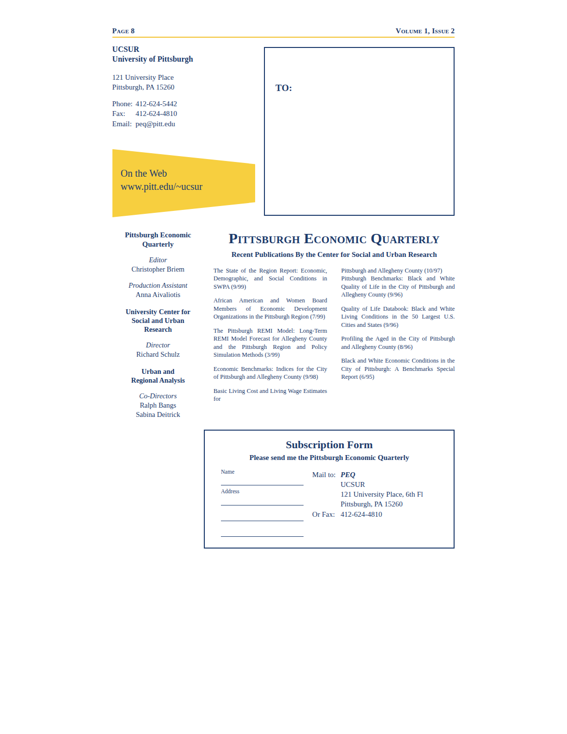Page 8
Volume 1, Issue 2
UCSUR
University of Pittsburgh
121 University Place
Pittsburgh, PA 15260
| Phone: | 412-624-5442 |
| Fax: | 412-624-4810 |
| Email: | peq@pitt.edu |
On the Web
www.pitt.edu/~ucsur
TO:
Pittsburgh Economic
Quarterly
Editor
Christopher Briem
Production Assistant
Anna Aivaliotis
University Center for
Social and Urban
Research
Director
Richard Schulz
Urban and
Regional Analysis
Co-Directors
Ralph Bangs
Sabina Deitrick
Pittsburgh Economic Quarterly
Recent Publications By the Center for Social and Urban Research
The State of the Region Report: Economic, Demographic, and Social Conditions in SWPA (9/99)
African American and Women Board Members of Economic Development Organizations in the Pittsburgh Region (7/99)
The Pittsburgh REMI Model: Long-Term REMI Model Forecast for Allegheny County and the Pittsburgh Region and Policy Simulation Methods (3/99)
Economic Benchmarks: Indices for the City of Pittsburgh and Allegheny County (9/98)
Basic Living Cost and Living Wage Estimates for
Pittsburgh and Allegheny County (10/97)
Pittsburgh Benchmarks: Black and White Quality of Life in the City of Pittsburgh and Allegheny County (9/96)
Quality of Life Databook: Black and White Living Conditions in the 50 Largest U.S. Cities and States (9/96)
Profiling the Aged in the City of Pittsburgh and Allegheny County (8/96)
Black and White Economic Conditions in the City of Pittsburgh: A Benchmarks Special Report (6/95)
Subscription Form
Please send me the Pittsburgh Economic Quarterly
Name
Address
| Mail to: | PEQ UCSUR 121 University Place, 6th Fl Pittsburgh, PA 15260 |
| Or Fax: | 412-624-4810 |